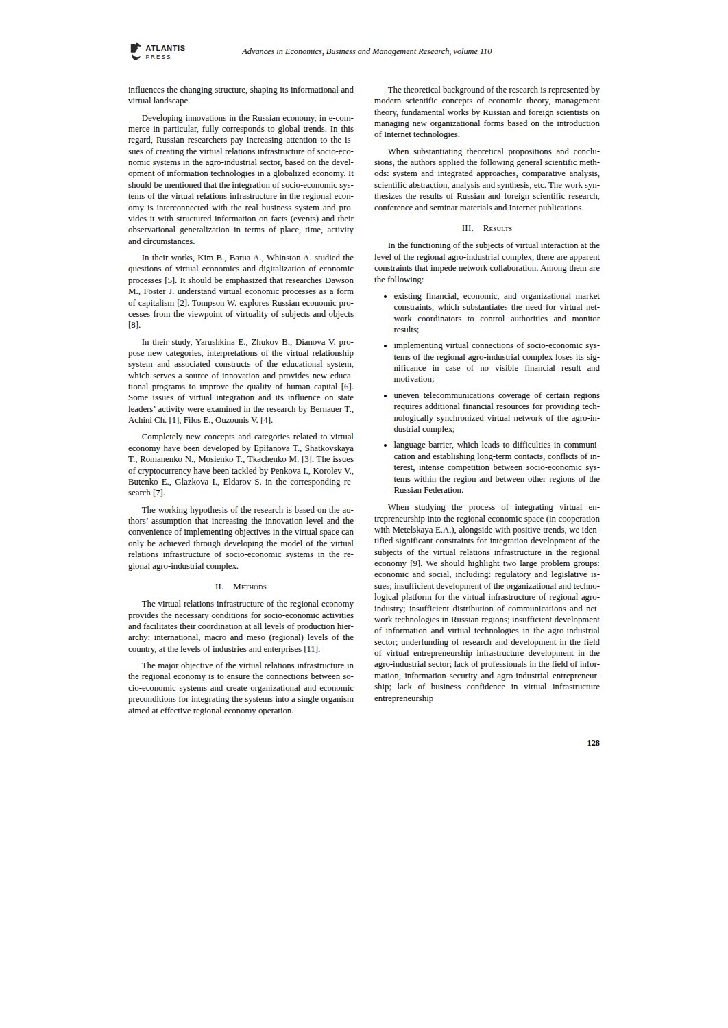ATLANTIS PRESS
Advances in Economics, Business and Management Research, volume 110
influences the changing structure, shaping its informational and virtual landscape.
Developing innovations in the Russian economy, in e-commerce in particular, fully corresponds to global trends. In this regard, Russian researchers pay increasing attention to the issues of creating the virtual relations infrastructure of socio-economic systems in the agro-industrial sector, based on the development of information technologies in a globalized economy. It should be mentioned that the integration of socio-economic systems of the virtual relations infrastructure in the regional economy is interconnected with the real business system and provides it with structured information on facts (events) and their observational generalization in terms of place, time, activity and circumstances.
In their works, Kim B., Barua A., Whinston A. studied the questions of virtual economics and digitalization of economic processes [5]. It should be emphasized that researches Dawson M., Foster J. understand virtual economic processes as a form of capitalism [2]. Tompson W. explores Russian economic processes from the viewpoint of virtuality of subjects and objects [8].
In their study, Yarushkina E., Zhukov B., Dianova V. propose new categories, interpretations of the virtual relationship system and associated constructs of the educational system, which serves a source of innovation and provides new educational programs to improve the quality of human capital [6]. Some issues of virtual integration and its influence on state leaders’ activity were examined in the research by Bernauer T., Achini Ch. [1], Filos E., Ouzounis V. [4].
Completely new concepts and categories related to virtual economy have been developed by Epifanova T., Shatkovskaya T., Romanenko N., Mosienko T., Tkachenko M. [3]. The issues of cryptocurrency have been tackled by Penkova I., Korolev V., Butenko E., Glazkova I., Eldarov S. in the corresponding research [7].
The working hypothesis of the research is based on the authors’ assumption that increasing the innovation level and the convenience of implementing objectives in the virtual space can only be achieved through developing the model of the virtual relations infrastructure of socio-economic systems in the regional agro-industrial complex.
II. Methods
The virtual relations infrastructure of the regional economy provides the necessary conditions for socio-economic activities and facilitates their coordination at all levels of production hierarchy: international, macro and meso (regional) levels of the country, at the levels of industries and enterprises [11].
The major objective of the virtual relations infrastructure in the regional economy is to ensure the connections between socio-economic systems and create organizational and economic preconditions for integrating the systems into a single organism aimed at effective regional economy operation.
The theoretical background of the research is represented by modern scientific concepts of economic theory, management theory, fundamental works by Russian and foreign scientists on managing new organizational forms based on the introduction of Internet technologies.
When substantiating theoretical propositions and conclusions, the authors applied the following general scientific methods: system and integrated approaches, comparative analysis, scientific abstraction, analysis and synthesis, etc. The work synthesizes the results of Russian and foreign scientific research, conference and seminar materials and Internet publications.
III. Results
In the functioning of the subjects of virtual interaction at the level of the regional agro-industrial complex, there are apparent constraints that impede network collaboration. Among them are the following:
existing financial, economic, and organizational market constraints, which substantiates the need for virtual network coordinators to control authorities and monitor results;
implementing virtual connections of socio-economic systems of the regional agro-industrial complex loses its significance in case of no visible financial result and motivation;
uneven telecommunications coverage of certain regions requires additional financial resources for providing technologically synchronized virtual network of the agro-industrial complex;
language barrier, which leads to difficulties in communication and establishing long-term contacts, conflicts of interest, intense competition between socio-economic systems within the region and between other regions of the Russian Federation.
When studying the process of integrating virtual entrepreneurship into the regional economic space (in cooperation with Metelskaya E.A.), alongside with positive trends, we identified significant constraints for integration development of the subjects of the virtual relations infrastructure in the regional economy [9]. We should highlight two large problem groups: economic and social, including: regulatory and legislative issues; insufficient development of the organizational and technological platform for the virtual infrastructure of regional agro-industry; insufficient distribution of communications and network technologies in Russian regions; insufficient development of information and virtual technologies in the agro-industrial sector; underfunding of research and development in the field of virtual entrepreneurship infrastructure development in the agro-industrial sector; lack of professionals in the field of information, information security and agro-industrial entrepreneurship; lack of business confidence in virtual infrastructure entrepreneurship
128